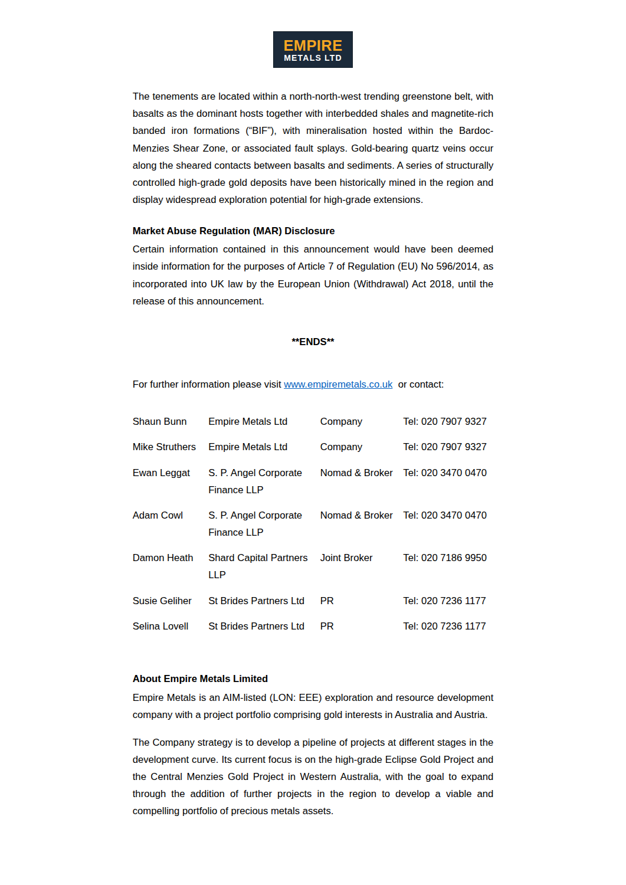EMPIRE
METALS LTD
The tenements are located within a north-north-west trending greenstone belt, with basalts as the dominant hosts together with interbedded shales and magnetite-rich banded iron formations (“BIF”), with mineralisation hosted within the Bardoc-Menzies Shear Zone, or associated fault splays. Gold-bearing quartz veins occur along the sheared contacts between basalts and sediments. A series of structurally controlled high-grade gold deposits have been historically mined in the region and display widespread exploration potential for high-grade extensions.
Market Abuse Regulation (MAR) Disclosure
Certain information contained in this announcement would have been deemed inside information for the purposes of Article 7 of Regulation (EU) No 596/2014, as incorporated into UK law by the European Union (Withdrawal) Act 2018, until the release of this announcement.
**ENDS**
For further information please visit www.empiremetals.co.uk or contact:
| Shaun Bunn | Empire Metals Ltd | Company | Tel: 020 7907 9327 |
| Mike Struthers | Empire Metals Ltd | Company | Tel: 020 7907 9327 |
| Ewan Leggat | S. P. Angel Corporate Finance LLP | Nomad & Broker | Tel: 020 3470 0470 |
| Adam Cowl | S. P. Angel Corporate Finance LLP | Nomad & Broker | Tel: 020 3470 0470 |
| Damon Heath | Shard Capital Partners LLP | Joint Broker | Tel: 020 7186 9950 |
| Susie Geliher | St Brides Partners Ltd | PR | Tel: 020 7236 1177 |
| Selina Lovell | St Brides Partners Ltd | PR | Tel: 020 7236 1177 |
About Empire Metals Limited
Empire Metals is an AIM-listed (LON: EEE) exploration and resource development company with a project portfolio comprising gold interests in Australia and Austria.
The Company strategy is to develop a pipeline of projects at different stages in the development curve. Its current focus is on the high-grade Eclipse Gold Project and the Central Menzies Gold Project in Western Australia, with the goal to expand through the addition of further projects in the region to develop a viable and compelling portfolio of precious metals assets.